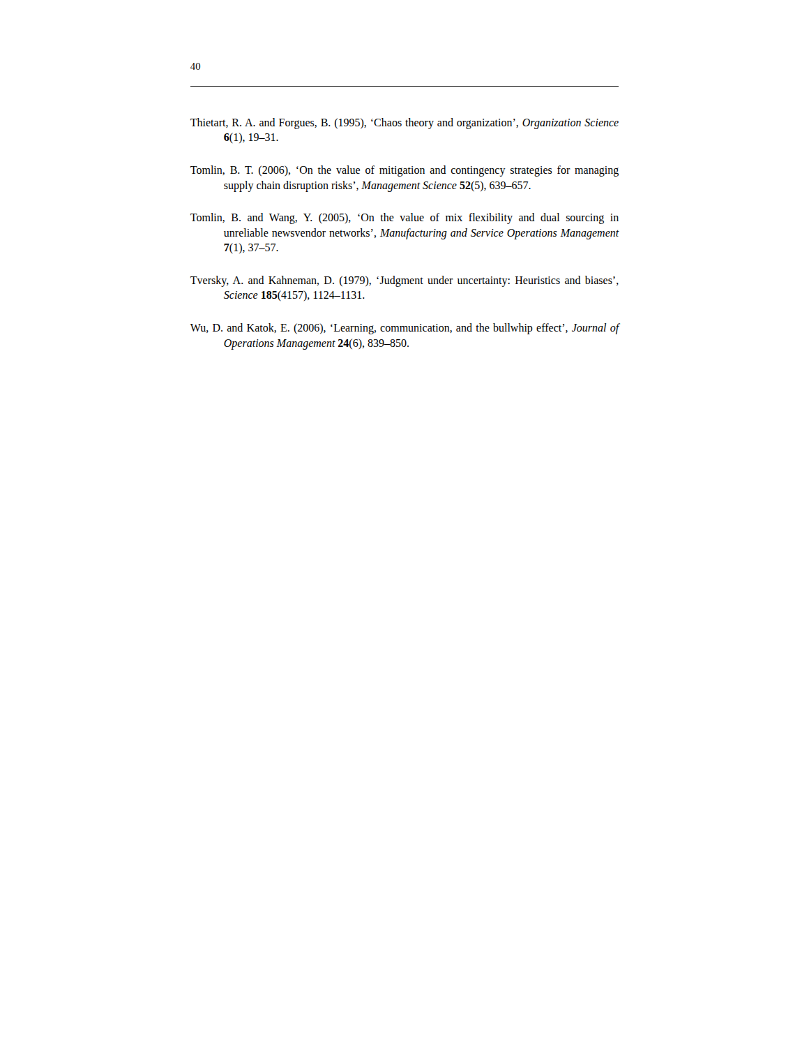40
Thietart, R. A. and Forgues, B. (1995), ‘Chaos theory and organization’, Organization Science 6(1), 19–31.
Tomlin, B. T. (2006), ‘On the value of mitigation and contingency strategies for managing supply chain disruption risks’, Management Science 52(5), 639–657.
Tomlin, B. and Wang, Y. (2005), ‘On the value of mix flexibility and dual sourcing in unreliable newsvendor networks’, Manufacturing and Service Operations Management 7(1), 37–57.
Tversky, A. and Kahneman, D. (1979), ‘Judgment under uncertainty: Heuristics and biases’, Science 185(4157), 1124–1131.
Wu, D. and Katok, E. (2006), ‘Learning, communication, and the bullwhip effect’, Journal of Operations Management 24(6), 839–850.